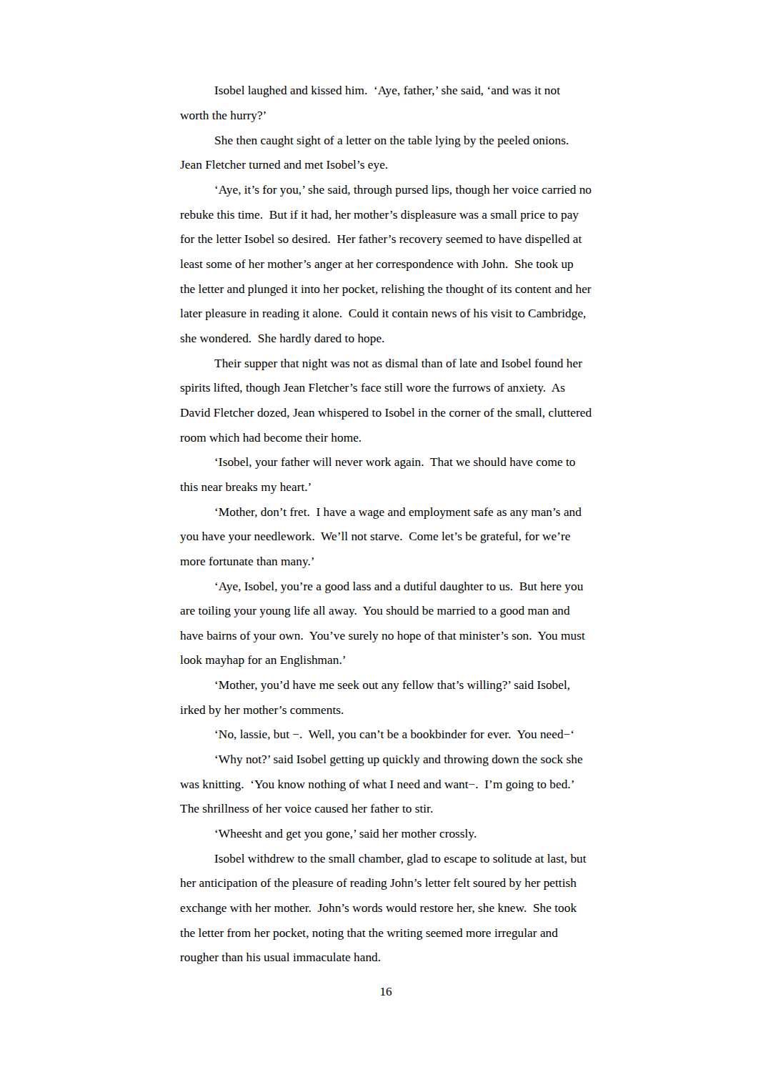Isobel laughed and kissed him. ‘Aye, father,’ she said, ‘and was it not worth the hurry?’
She then caught sight of a letter on the table lying by the peeled onions. Jean Fletcher turned and met Isobel’s eye.
‘Aye, it’s for you,’ she said, through pursed lips, though her voice carried no rebuke this time. But if it had, her mother’s displeasure was a small price to pay for the letter Isobel so desired. Her father’s recovery seemed to have dispelled at least some of her mother’s anger at her correspondence with John. She took up the letter and plunged it into her pocket, relishing the thought of its content and her later pleasure in reading it alone. Could it contain news of his visit to Cambridge, she wondered. She hardly dared to hope.
Their supper that night was not as dismal than of late and Isobel found her spirits lifted, though Jean Fletcher’s face still wore the furrows of anxiety. As David Fletcher dozed, Jean whispered to Isobel in the corner of the small, cluttered room which had become their home.
‘Isobel, your father will never work again. That we should have come to this near breaks my heart.’
‘Mother, don’t fret. I have a wage and employment safe as any man’s and you have your needlework. We’ll not starve. Come let’s be grateful, for we’re more fortunate than many.’
‘Aye, Isobel, you’re a good lass and a dutiful daughter to us. But here you are toiling your young life all away. You should be married to a good man and have bairns of your own. You’ve surely no hope of that minister’s son. You must look mayhap for an Englishman.’
‘Mother, you’d have me seek out any fellow that’s willing?’ said Isobel, irked by her mother’s comments.
‘No, lassie, but −. Well, you can’t be a bookbinder for ever. You need−‘
‘Why not?’ said Isobel getting up quickly and throwing down the sock she was knitting. ‘You know nothing of what I need and want−. I’m going to bed.’ The shrillness of her voice caused her father to stir.
‘Wheesht and get you gone,’ said her mother crossly.
Isobel withdrew to the small chamber, glad to escape to solitude at last, but her anticipation of the pleasure of reading John’s letter felt soured by her pettish exchange with her mother. John’s words would restore her, she knew. She took the letter from her pocket, noting that the writing seemed more irregular and rougher than his usual immaculate hand.
16